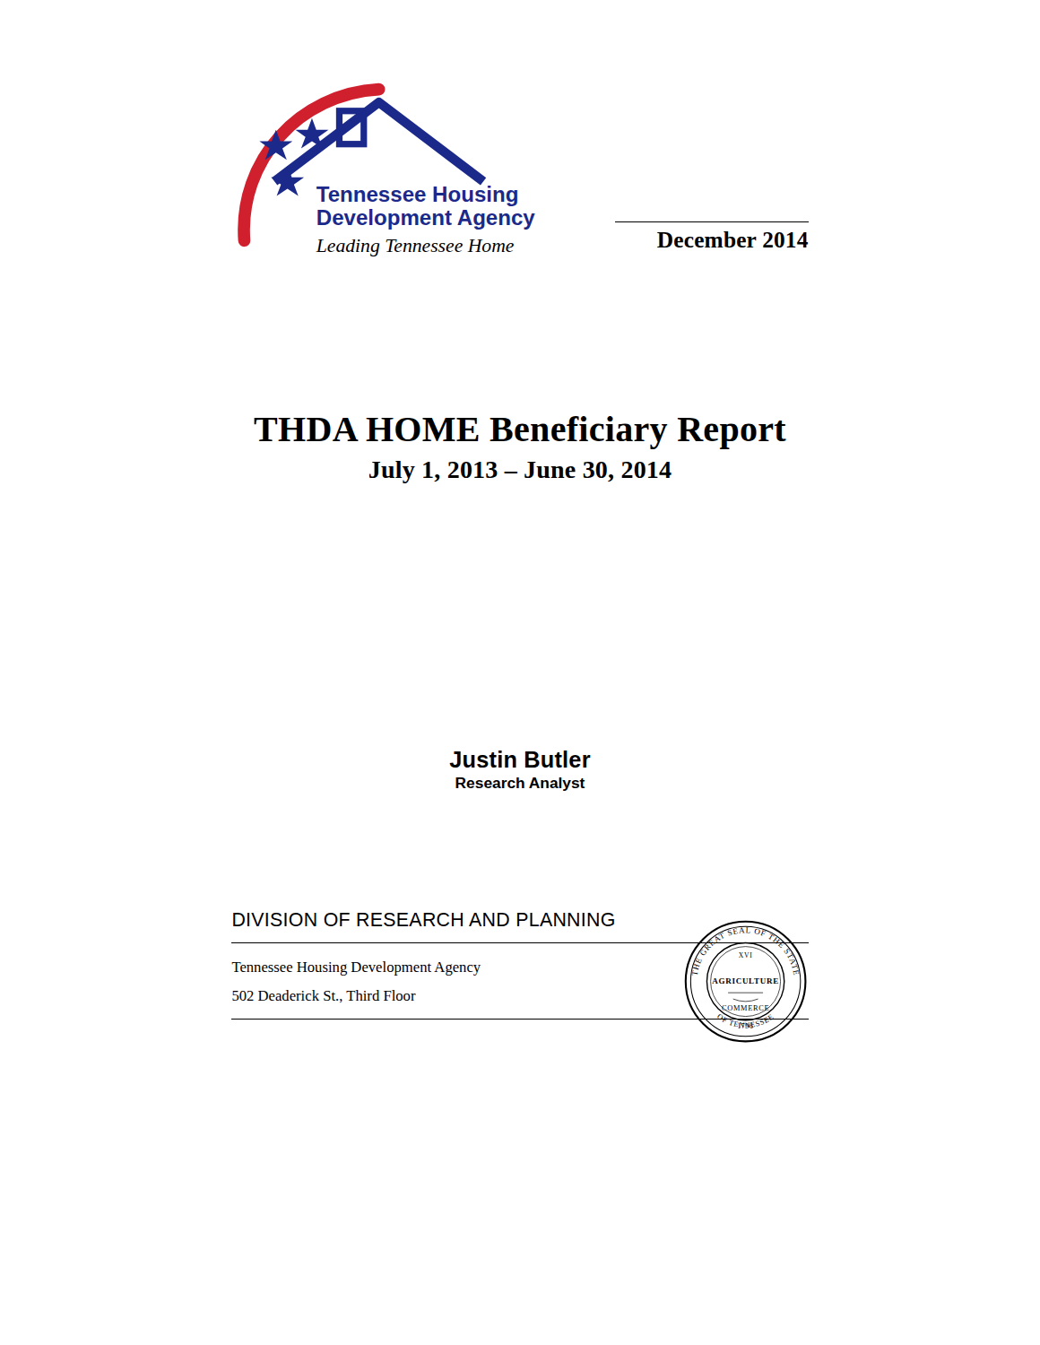Tennessee Housing Development Agency Leading Tennessee Home
December 2014
THDA HOME Beneficiary Report
July 1, 2013 – June 30, 2014
Justin Butler
Research Analyst
DIVISION OF RESEARCH AND PLANNING
Tennessee Housing Development Agency
502 Deaderick St., Third Floor
THE GREAT SEAL OF THE STATE OF TENNESSEE XVI AGRICULTURE COMMERCE 1796